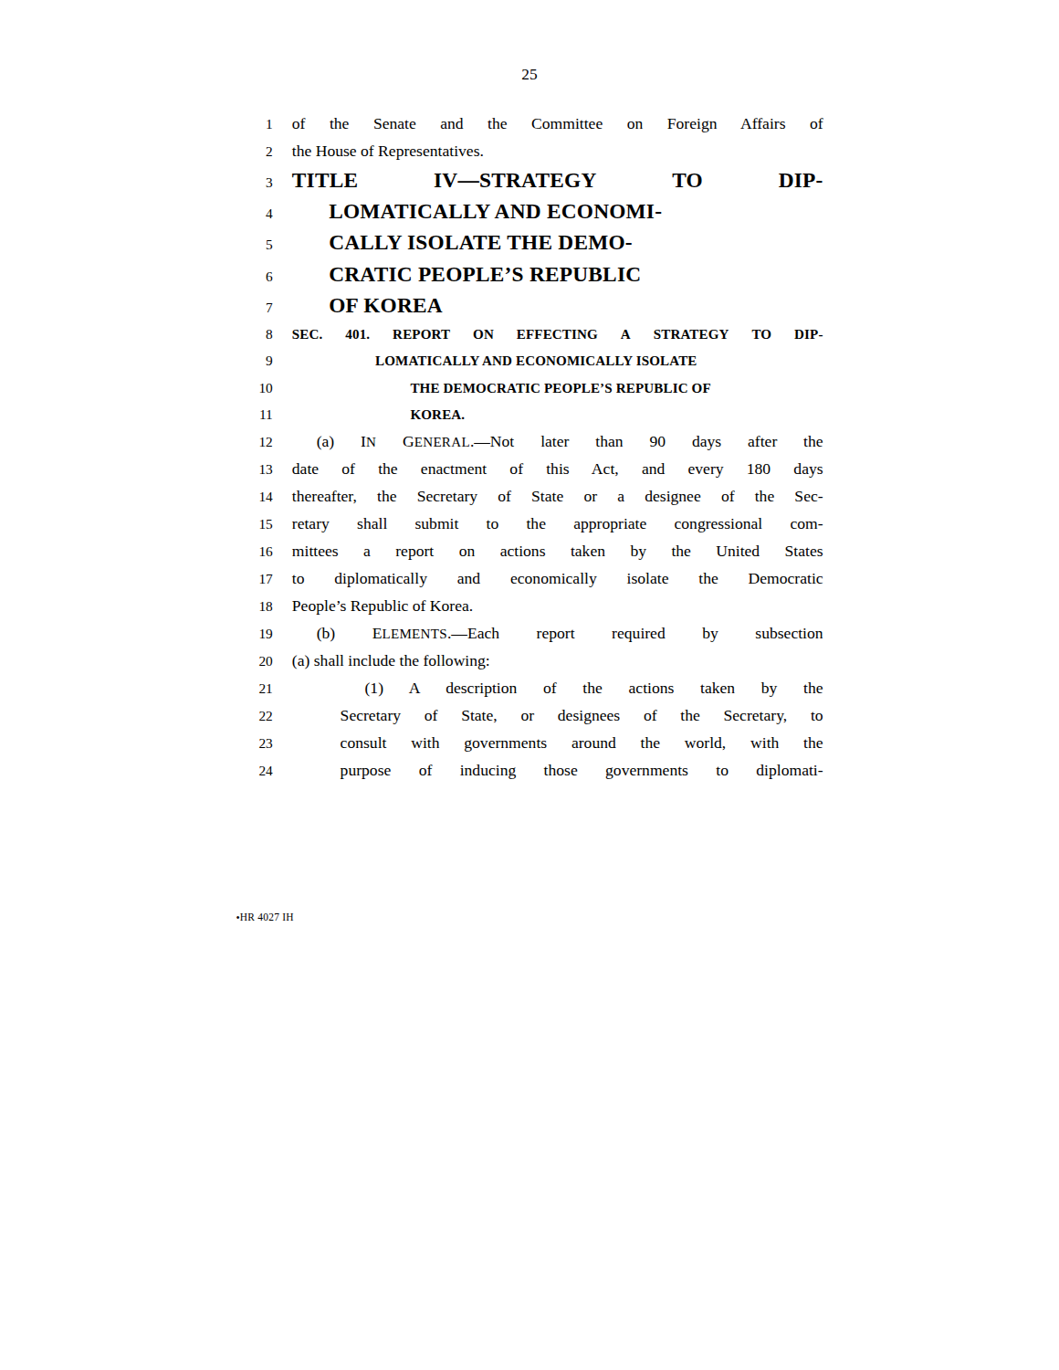25
1
of the Senate and the Committee on Foreign Affairs of
2
the House of Representatives.
3
TITLE IV—STRATEGY TO DIP-
4
LOMATICALLY AND ECONOMI-
5
CALLY ISOLATE THE DEMO-
6
CRATIC PEOPLE’S REPUBLIC
7
OF KOREA
8
SEC. 401. REPORT ON EFFECTING ASTRATEGY TO DIP-
9
LOMATICALLY AND ECONOMICALLY ISOLATE
10
THE DEMOCRATIC PEOPLE’S REPUBLIC OF
11
KOREA.
12
(a) IN GENERAL.—Not later than 90 days after the
13
date of the enactment of this Act, and every 180 days
14
thereafter, the Secretary of State or a designee of the Sec-
15
retary shall submit to the appropriate congressional com-
16
mittees a report on actions taken by the United States
17
to diplomatically and economically isolate the Democratic
18
People’s Republic of Korea.
19
(b) ELEMENTS.—Each report required by subsection
20
(a) shall include the following:
21
(1) A description of the actions taken by the
22
Secretary of State, or designees of the Secretary, to
23
consult with governments around the world, with the
24
purpose of inducing those governments to diplomati-
•HR 4027 IH